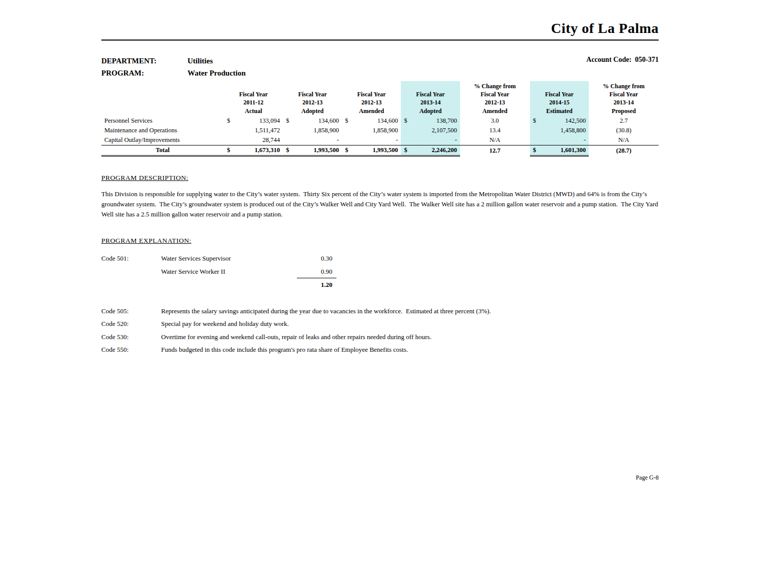City of La Palma
DEPARTMENT: Utilities
PROGRAM: Water Production
Account Code: 050-371
| | Fiscal Year 2011-12 Actual | Fiscal Year 2012-13 Adopted | Fiscal Year 2012-13 Amended | Fiscal Year 2013-14 Adopted | % Change from Fiscal Year 2012-13 Amended | Fiscal Year 2014-15 Estimated | % Change from Fiscal Year 2013-14 Proposed |
| --- | --- | --- | --- | --- | --- | --- | --- |
| Personnel Services | $ | 133,094 | $ | 134,600 | $ | 134,600 | $ | 138,700 | 3.0 | $ | 142,500 | 2.7 |
| Maintenance and Operations | | 1,511,472 | | 1,858,900 | | 1,858,900 | | 2,107,500 | 13.4 | | 1,458,800 | (30.8) |
| Capital Outlay/Improvements | | 28,744 | | - | | - | | - | N/A | | - | N/A |
| Total | $ | 1,673,310 | $ | 1,993,500 | $ | 1,993,500 | $ | 2,246,200 | 12.7 | $ | 1,601,300 | (28.7) |
PROGRAM DESCRIPTION:
This Division is responsible for supplying water to the City’s water system. Thirty Six percent of the City’s water system is imported from the Metropolitan Water District (MWD) and 64% is from the City’s groundwater system. The City’s groundwater system is produced out of the City’s Walker Well and City Yard Well. The Walker Well site has a 2 million gallon water reservoir and a pump station. The City Yard Well site has a 2.5 million gallon water reservoir and a pump station.
PROGRAM EXPLANATION:
| Code 501: | Water Services Supervisor | 0.30 |
| | Water Service Worker II | 0.90 |
| | | 1.20 |
| Code 505: | Represents the salary savings anticipated during the year due to vacancies in the workforce. Estimated at three percent (3%). |
| Code 520: | Special pay for weekend and holiday duty work. |
| Code 530: | Overtime for evening and weekend call-outs, repair of leaks and other repairs needed during off hours. |
| Code 550: | Funds budgeted in this code include this program's pro rata share of Employee Benefits costs. |
Page G-8